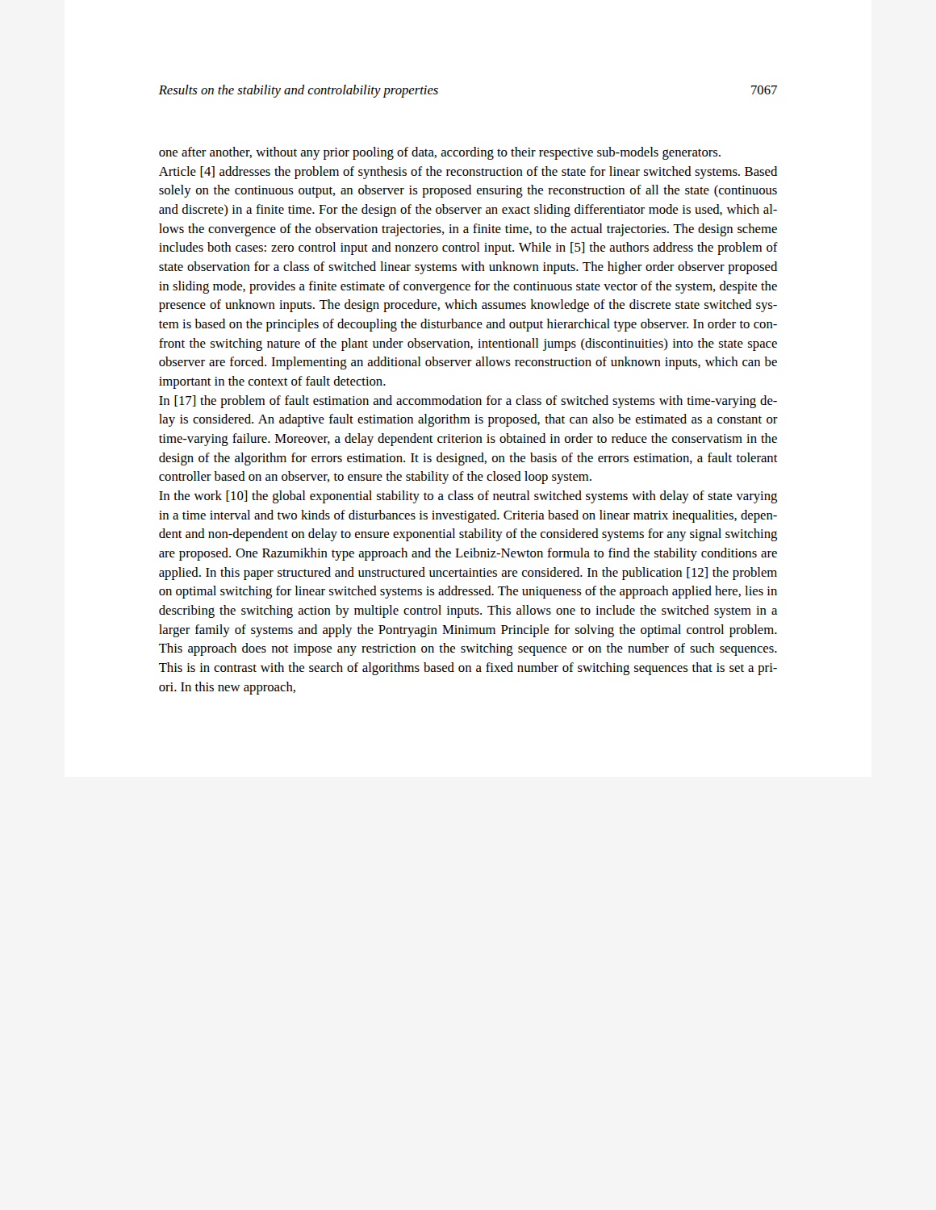Results on the stability and controlability properties 7067
one after another, without any prior pooling of data, according to their respective sub-models generators.
Article [4] addresses the problem of synthesis of the reconstruction of the state for linear switched systems. Based solely on the continuous output, an observer is proposed ensuring the reconstruction of all the state (continuous and discrete) in a finite time. For the design of the observer an exact sliding differentiator mode is used, which allows the convergence of the observation trajectories, in a finite time, to the actual trajectories. The design scheme includes both cases: zero control input and nonzero control input. While in [5] the authors address the problem of state observation for a class of switched linear systems with unknown inputs. The higher order observer proposed in sliding mode, provides a finite estimate of convergence for the continuous state vector of the system, despite the presence of unknown inputs. The design procedure, which assumes knowledge of the discrete state switched system is based on the principles of decoupling the disturbance and output hierarchical type observer. In order to confront the switching nature of the plant under observation, intentionall jumps (discontinuities) into the state space observer are forced. Implementing an additional observer allows reconstruction of unknown inputs, which can be important in the context of fault detection.
In [17] the problem of fault estimation and accommodation for a class of switched systems with time-varying delay is considered. An adaptive fault estimation algorithm is proposed, that can also be estimated as a constant or time-varying failure. Moreover, a delay dependent criterion is obtained in order to reduce the conservatism in the design of the algorithm for errors estimation. It is designed, on the basis of the errors estimation, a fault tolerant controller based on an observer, to ensure the stability of the closed loop system.
In the work [10] the global exponential stability to a class of neutral switched systems with delay of state varying in a time interval and two kinds of disturbances is investigated. Criteria based on linear matrix inequalities, dependent and non-dependent on delay to ensure exponential stability of the considered systems for any signal switching are proposed. One Razumikhin type approach and the Leibniz-Newton formula to find the stability conditions are applied. In this paper structured and unstructured uncertainties are considered. In the publication [12] the problem on optimal switching for linear switched systems is addressed. The uniqueness of the approach applied here, lies in describing the switching action by multiple control inputs. This allows one to include the switched system in a larger family of systems and apply the Pontryagin Minimum Principle for solving the optimal control problem. This approach does not impose any restriction on the switching sequence or on the number of such sequences. This is in contrast with the search of algorithms based on a fixed number of switching sequences that is set a priori. In this new approach,